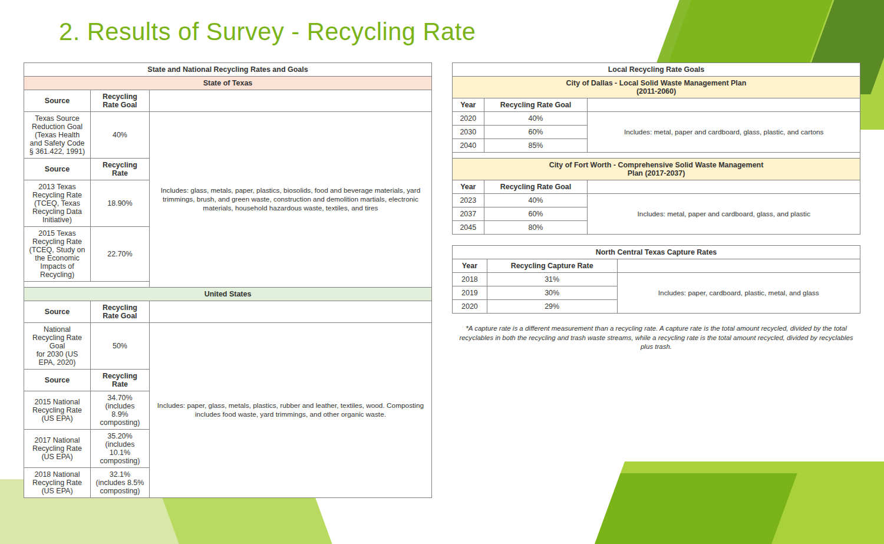2. Results of Survey - Recycling Rate
| State and National Recycling Rates and Goals |
| --- |
| State of Texas |
| Source | Recycling Rate Goal | |
| Texas Source Reduction Goal (Texas Health and Safety Code § 361.422, 1991) | 40% | Includes: glass, metals, paper, plastics, biosolids, food and beverage materials, yard trimmings, brush, and green waste, construction and demolition martials, electronic materials, household hazardous waste, textiles, and tires |
| Source | Recycling Rate |
| 2013 Texas Recycling Rate (TCEQ, Texas Recycling Data Initiative) | 18.90% |
| 2015 Texas Recycling Rate (TCEQ, Study on the Economic Impacts of Recycling) | 22.70% |
| United States |
| Source | Recycling Rate Goal | |
| National Recycling Rate Goal for 2030 (US EPA, 2020) | 50% | Includes: paper, glass, metals, plastics, rubber and leather, textiles, wood. Composting includes food waste, yard trimmings, and other organic waste. |
| Source | Recycling Rate |
| 2015 National Recycling Rate (US EPA) | 34.70% (includes 8.9% composting) |
| 2017 National Recycling Rate (US EPA) | 35.20% (includes 10.1% composting) |
| 2018 National Recycling Rate (US EPA) | 32.1% (includes 8.5% composting) |
| Local Recycling Rate Goals |
| --- |
| City of Dallas - Local Solid Waste Management Plan (2011-2060) |
| Year | Recycling Rate Goal | |
| 2020 | 40% | Includes: metal, paper and cardboard, glass, plastic, and cartons |
| 2030 | 60% |
| 2040 | 85% |
| City of Fort Worth - Comprehensive Solid Waste Management Plan (2017-2037) |
| Year | Recycling Rate Goal | |
| 2023 | 40% | Includes: metal, paper and cardboard, glass, and plastic |
| 2037 | 60% |
| 2045 | 80% |
| North Central Texas Capture Rates |
| --- |
| Year | Recycling Capture Rate | |
| 2018 | 31% | Includes: paper, cardboard, plastic, metal, and glass |
| 2019 | 30% |
| 2020 | 29% |
*A capture rate is a different measurement than a recycling rate. A capture rate is the total amount recycled, divided by the total recyclables in both the recycling and trash waste streams, while a recycling rate is the total amount recycled, divided by recyclables plus trash.